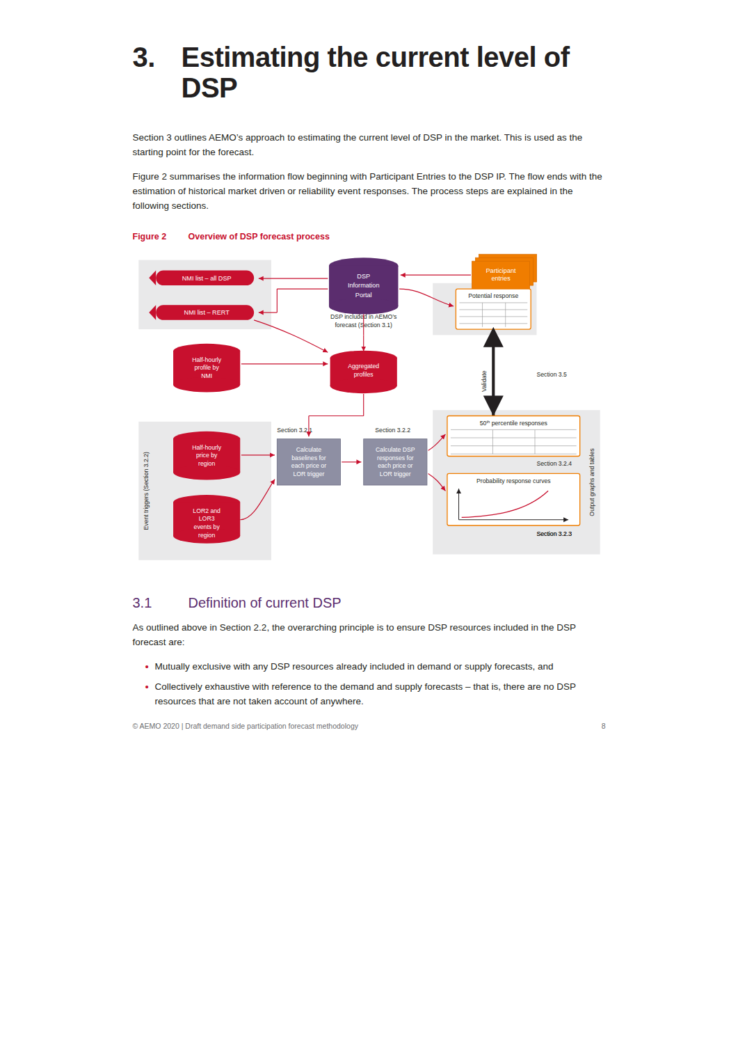3. Estimating the current level of DSP
Section 3 outlines AEMO’s approach to estimating the current level of DSP in the market. This is used as the starting point for the forecast.
Figure 2 summarises the information flow beginning with Participant Entries to the DSP IP. The flow ends with the estimation of historical market driven or reliability event responses. The process steps are explained in the following sections.
Figure 2 Overview of DSP forecast process
Participant entries DSP Information Portal NMI list – all DSP NMI list – RERT Potential response DSP included in AEMO’s forecast (Section 3.1) Half-hourly profile by NMI Aggregated profiles Validate Section 3.5 Event triggers (Section 3.2.2) Half-hourly price by region LOR2 and LOR3 events by region Section 3.2.1 Section 3.2.2 Calculate baselines for each price or LOR trigger Calculate DSP responses for each price or LOR trigger Output graphs and tables 50th percentile responses Section 3.2.4 Probability response curves Section 3.2.3 Section 3.2.3
3.1 Definition of current DSP
As outlined above in Section 2.2, the overarching principle is to ensure DSP resources included in the DSP forecast are:
Mutually exclusive with any DSP resources already included in demand or supply forecasts, and
Collectively exhaustive with reference to the demand and supply forecasts – that is, there are no DSP resources that are not taken account of anywhere.
© AEMO 2020 | Draft demand side participation forecast methodology 8